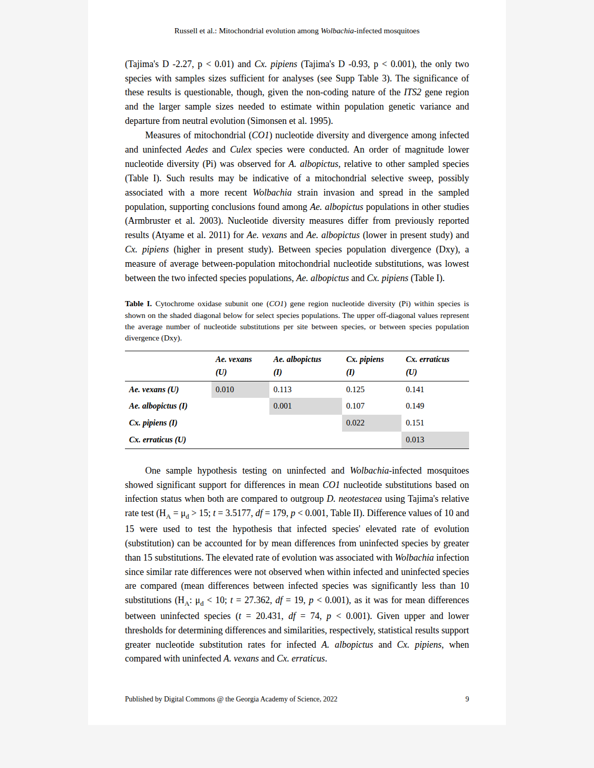Russell et al.: Mitochondrial evolution among Wolbachia-infected mosquitoes
(Tajima's D -2.27, p < 0.01) and Cx. pipiens (Tajima's D -0.93, p < 0.001), the only two species with samples sizes sufficient for analyses (see Supp Table 3). The significance of these results is questionable, though, given the non-coding nature of the ITS2 gene region and the larger sample sizes needed to estimate within population genetic variance and departure from neutral evolution (Simonsen et al. 1995).
Measures of mitochondrial (CO1) nucleotide diversity and divergence among infected and uninfected Aedes and Culex species were conducted. An order of magnitude lower nucleotide diversity (Pi) was observed for A. albopictus, relative to other sampled species (Table I). Such results may be indicative of a mitochondrial selective sweep, possibly associated with a more recent Wolbachia strain invasion and spread in the sampled population, supporting conclusions found among Ae. albopictus populations in other studies (Armbruster et al. 2003). Nucleotide diversity measures differ from previously reported results (Atyame et al. 2011) for Ae. vexans and Ae. albopictus (lower in present study) and Cx. pipiens (higher in present study). Between species population divergence (Dxy), a measure of average between-population mitochondrial nucleotide substitutions, was lowest between the two infected species populations, Ae. albopictus and Cx. pipiens (Table I).
Table I. Cytochrome oxidase subunit one (CO1) gene region nucleotide diversity (Pi) within species is shown on the shaded diagonal below for select species populations. The upper off-diagonal values represent the average number of nucleotide substitutions per site between species, or between species population divergence (Dxy).
| | Ae. vexans (U) | Ae. albopictus (I) | Cx. pipiens (I) | Cx. erraticus (U) |
| --- | --- | --- | --- | --- |
| Ae. vexans (U) | 0.010 | 0.113 | 0.125 | 0.141 |
| Ae. albopictus (I) | | 0.001 | 0.107 | 0.149 |
| Cx. pipiens (I) | | | 0.022 | 0.151 |
| Cx. erraticus (U) | | | | 0.013 |
One sample hypothesis testing on uninfected and Wolbachia-infected mosquitoes showed significant support for differences in mean CO1 nucleotide substitutions based on infection status when both are compared to outgroup D. neotestacea using Tajima's relative rate test (HA = μd > 15; t = 3.5177, df = 179, p < 0.001, Table II). Difference values of 10 and 15 were used to test the hypothesis that infected species' elevated rate of evolution (substitution) can be accounted for by mean differences from uninfected species by greater than 15 substitutions. The elevated rate of evolution was associated with Wolbachia infection since similar rate differences were not observed when within infected and uninfected species are compared (mean differences between infected species was significantly less than 10 substitutions (HA: μd < 10; t = 27.362, df = 19, p < 0.001), as it was for mean differences between uninfected species (t = 20.431, df = 74, p < 0.001). Given upper and lower thresholds for determining differences and similarities, respectively, statistical results support greater nucleotide substitution rates for infected A. albopictus and Cx. pipiens, when compared with uninfected A. vexans and Cx. erraticus.
Published by Digital Commons @ the Georgia Academy of Science, 2022 9